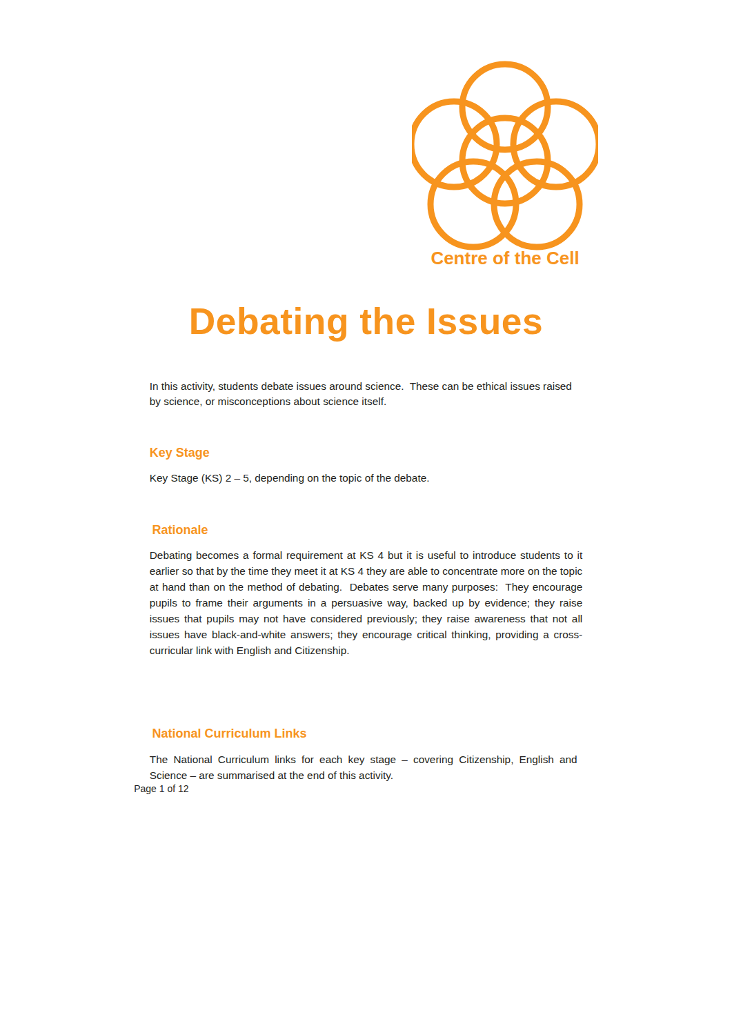Centre of the Cell
Debating the Issues
In this activity, students debate issues around science. These can be ethical issues raised by science, or misconceptions about science itself.
Key Stage
Key Stage (KS) 2 – 5, depending on the topic of the debate.
Rationale
Debating becomes a formal requirement at KS 4 but it is useful to introduce students to it earlier so that by the time they meet it at KS 4 they are able to concentrate more on the topic at hand than on the method of debating. Debates serve many purposes: They encourage pupils to frame their arguments in a persuasive way, backed up by evidence; they raise issues that pupils may not have considered previously; they raise awareness that not all issues have black-and-white answers; they encourage critical thinking, providing a cross-curricular link with English and Citizenship.
National Curriculum Links
The National Curriculum links for each key stage – covering Citizenship, English and Science – are summarised at the end of this activity.
Page 1 of 12